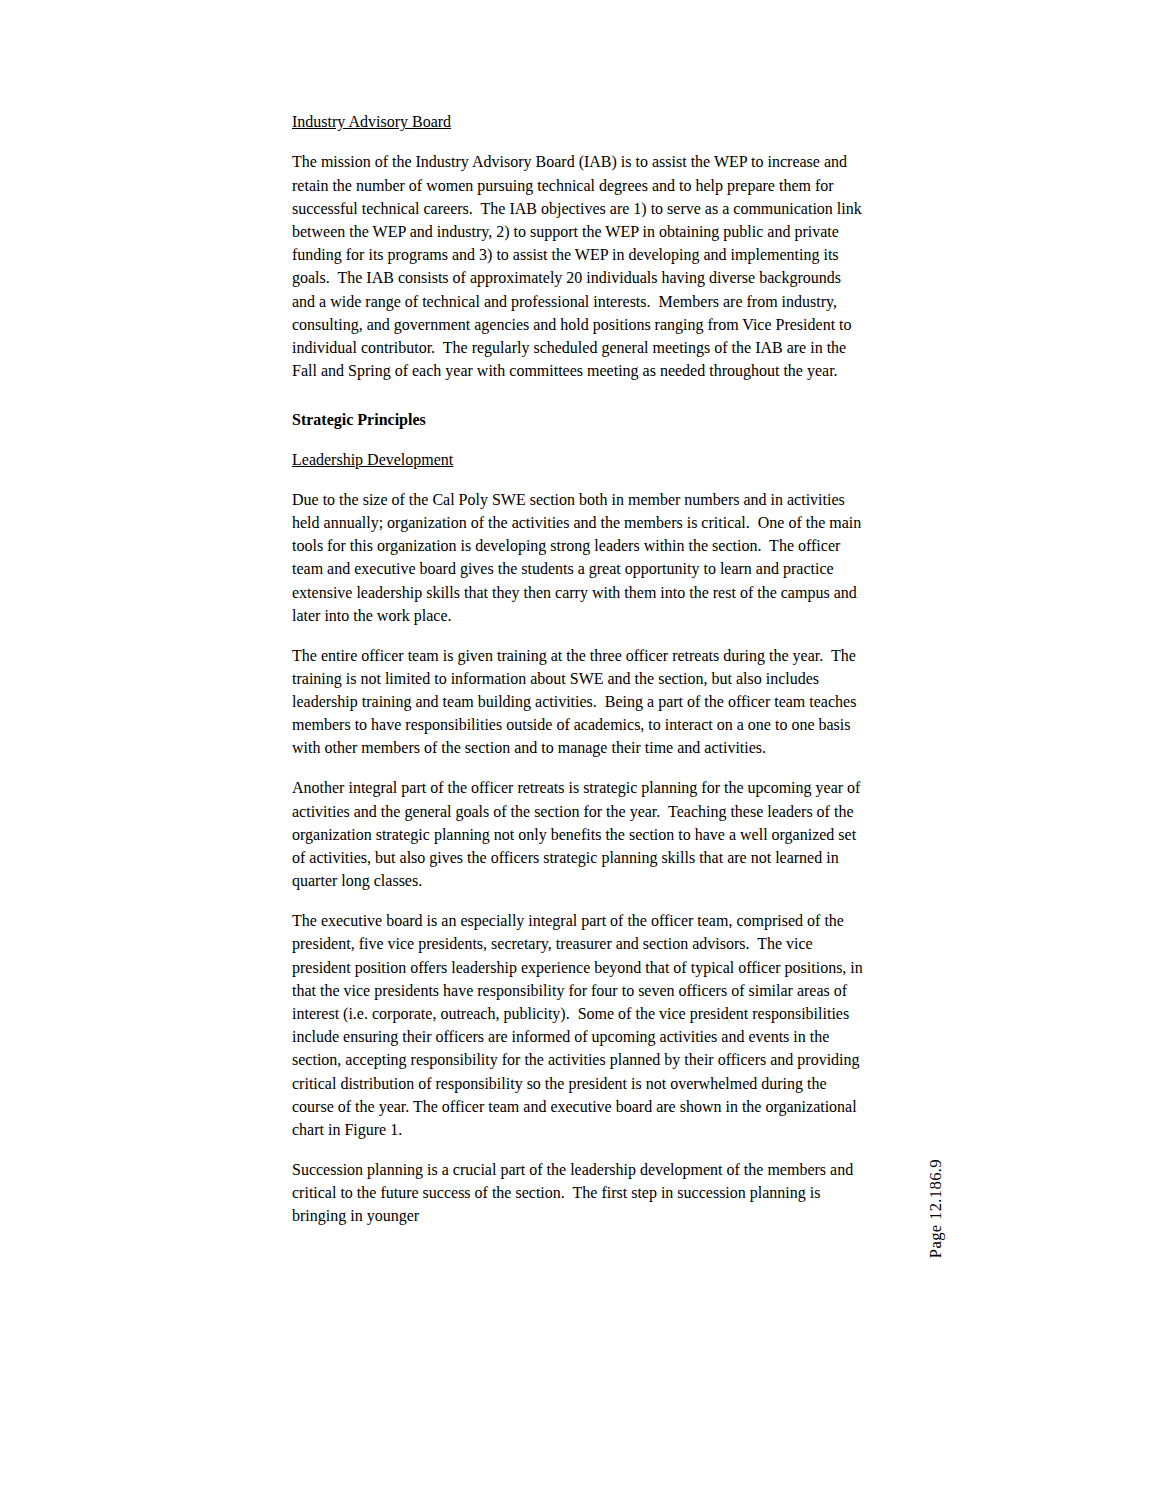Industry Advisory Board
The mission of the Industry Advisory Board (IAB) is to assist the WEP to increase and retain the number of women pursuing technical degrees and to help prepare them for successful technical careers. The IAB objectives are 1) to serve as a communication link between the WEP and industry, 2) to support the WEP in obtaining public and private funding for its programs and 3) to assist the WEP in developing and implementing its goals. The IAB consists of approximately 20 individuals having diverse backgrounds and a wide range of technical and professional interests. Members are from industry, consulting, and government agencies and hold positions ranging from Vice President to individual contributor. The regularly scheduled general meetings of the IAB are in the Fall and Spring of each year with committees meeting as needed throughout the year.
Strategic Principles
Leadership Development
Due to the size of the Cal Poly SWE section both in member numbers and in activities held annually; organization of the activities and the members is critical. One of the main tools for this organization is developing strong leaders within the section. The officer team and executive board gives the students a great opportunity to learn and practice extensive leadership skills that they then carry with them into the rest of the campus and later into the work place.
The entire officer team is given training at the three officer retreats during the year. The training is not limited to information about SWE and the section, but also includes leadership training and team building activities. Being a part of the officer team teaches members to have responsibilities outside of academics, to interact on a one to one basis with other members of the section and to manage their time and activities.
Another integral part of the officer retreats is strategic planning for the upcoming year of activities and the general goals of the section for the year. Teaching these leaders of the organization strategic planning not only benefits the section to have a well organized set of activities, but also gives the officers strategic planning skills that are not learned in quarter long classes.
The executive board is an especially integral part of the officer team, comprised of the president, five vice presidents, secretary, treasurer and section advisors. The vice president position offers leadership experience beyond that of typical officer positions, in that the vice presidents have responsibility for four to seven officers of similar areas of interest (i.e. corporate, outreach, publicity). Some of the vice president responsibilities include ensuring their officers are informed of upcoming activities and events in the section, accepting responsibility for the activities planned by their officers and providing critical distribution of responsibility so the president is not overwhelmed during the course of the year. The officer team and executive board are shown in the organizational chart in Figure 1.
Succession planning is a crucial part of the leadership development of the members and critical to the future success of the section. The first step in succession planning is bringing in younger
Page 12.186.9